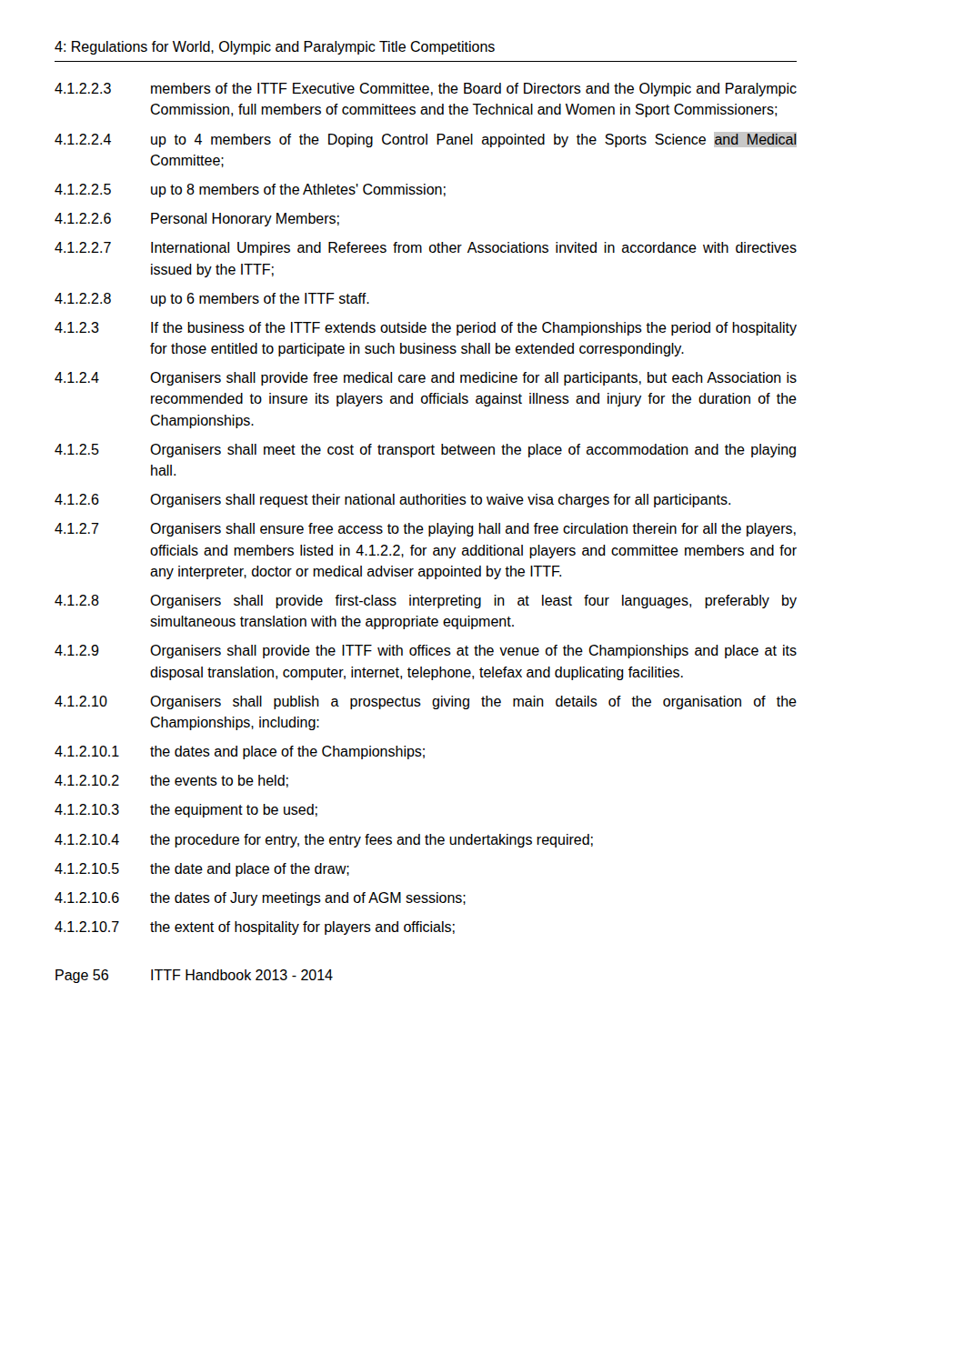4: Regulations for World, Olympic and Paralympic Title Competitions
4.1.2.2.3
members of the ITTF Executive Committee, the Board of Directors and the Olympic and Paralympic Commission, full members of committees and the Technical and Women in Sport Commissioners;
4.1.2.2.4
up to 4 members of the Doping Control Panel appointed by the Sports Science and Medical Committee;
4.1.2.2.5
up to 8 members of the Athletes' Commission;
4.1.2.2.6
Personal Honorary Members;
4.1.2.2.7
International Umpires and Referees from other Associations invited in accordance with directives issued by the ITTF;
4.1.2.2.8
up to 6 members of the ITTF staff.
4.1.2.3
If the business of the ITTF extends outside the period of the Championships the period of hospitality for those entitled to participate in such business shall be extended correspondingly.
4.1.2.4
Organisers shall provide free medical care and medicine for all participants, but each Association is recommended to insure its players and officials against illness and injury for the duration of the Championships.
4.1.2.5
Organisers shall meet the cost of transport between the place of accommodation and the playing hall.
4.1.2.6
Organisers shall request their national authorities to waive visa charges for all participants.
4.1.2.7
Organisers shall ensure free access to the playing hall and free circulation therein for all the players, officials and members listed in 4.1.2.2, for any additional players and committee members and for any interpreter, doctor or medical adviser appointed by the ITTF.
4.1.2.8
Organisers shall provide first-class interpreting in at least four languages, preferably by simultaneous translation with the appropriate equipment.
4.1.2.9
Organisers shall provide the ITTF with offices at the venue of the Championships and place at its disposal translation, computer, internet, telephone, telefax and duplicating facilities.
4.1.2.10
Organisers shall publish a prospectus giving the main details of the organisation of the Championships, including:
4.1.2.10.1
the dates and place of the Championships;
4.1.2.10.2
the events to be held;
4.1.2.10.3
the equipment to be used;
4.1.2.10.4
the procedure for entry, the entry fees and the undertakings required;
4.1.2.10.5
the date and place of the draw;
4.1.2.10.6
the dates of Jury meetings and of AGM sessions;
4.1.2.10.7
the extent of hospitality for players and officials;
Page 56
ITTF Handbook 2013 - 2014